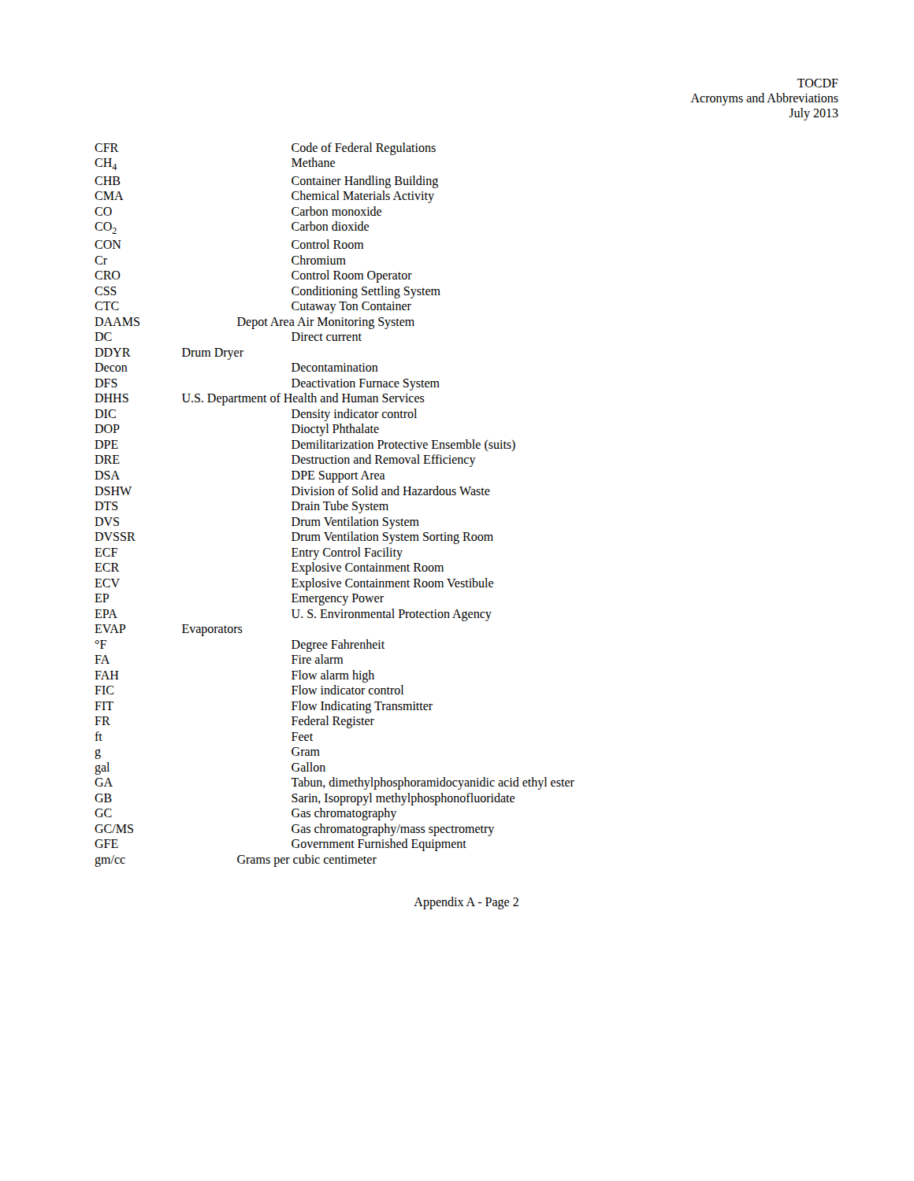TOCDF
Acronyms and Abbreviations
July 2013
| CFR | Code of Federal Regulations |
| CH 4 | Methane |
| CHB | Container Handling Building |
| CMA | Chemical Materials Activity |
| CO | Carbon monoxide |
| CO 2 | Carbon dioxide |
| CON | Control Room |
| Cr | Chromium |
| CRO | Control Room Operator |
| CSS | Conditioning Settling System |
| CTC | Cutaway Ton Container |
| DAAMS | Depot Area Air Monitoring System |
| DC | Direct current |
| DDYR | Drum Dryer |
| Decon | Decontamination |
| DFS | Deactivation Furnace System |
| DHHS | U.S. Department of Health and Human Services |
| DIC | Density indicator control |
| DOP | Dioctyl Phthalate |
| DPE | Demilitarization Protective Ensemble (suits) |
| DRE | Destruction and Removal Efficiency |
| DSA | DPE Support Area |
| DSHW | Division of Solid and Hazardous Waste |
| DTS | Drain Tube System |
| DVS | Drum Ventilation System |
| DVSSR | Drum Ventilation System Sorting Room |
| ECF | Entry Control Facility |
| ECR | Explosive Containment Room |
| ECV | Explosive Containment Room Vestibule |
| EP | Emergency Power |
| EPA | U. S. Environmental Protection Agency |
| EVAP | Evaporators |
| °F | Degree Fahrenheit |
| FA | Fire alarm |
| FAH | Flow alarm high |
| FIC | Flow indicator control |
| FIT | Flow Indicating Transmitter |
| FR | Federal Register |
| ft | Feet |
| g | Gram |
| gal | Gallon |
| GA | Tabun, dimethylphosphoramidocyanidic acid ethyl ester |
| GB | Sarin, Isopropyl methylphosphonofluoridate |
| GC | Gas chromatography |
| GC/MS | Gas chromatography/mass spectrometry |
| GFE | Government Furnished Equipment |
| gm/cc | Grams per cubic centimeter |
Appendix A - Page 2